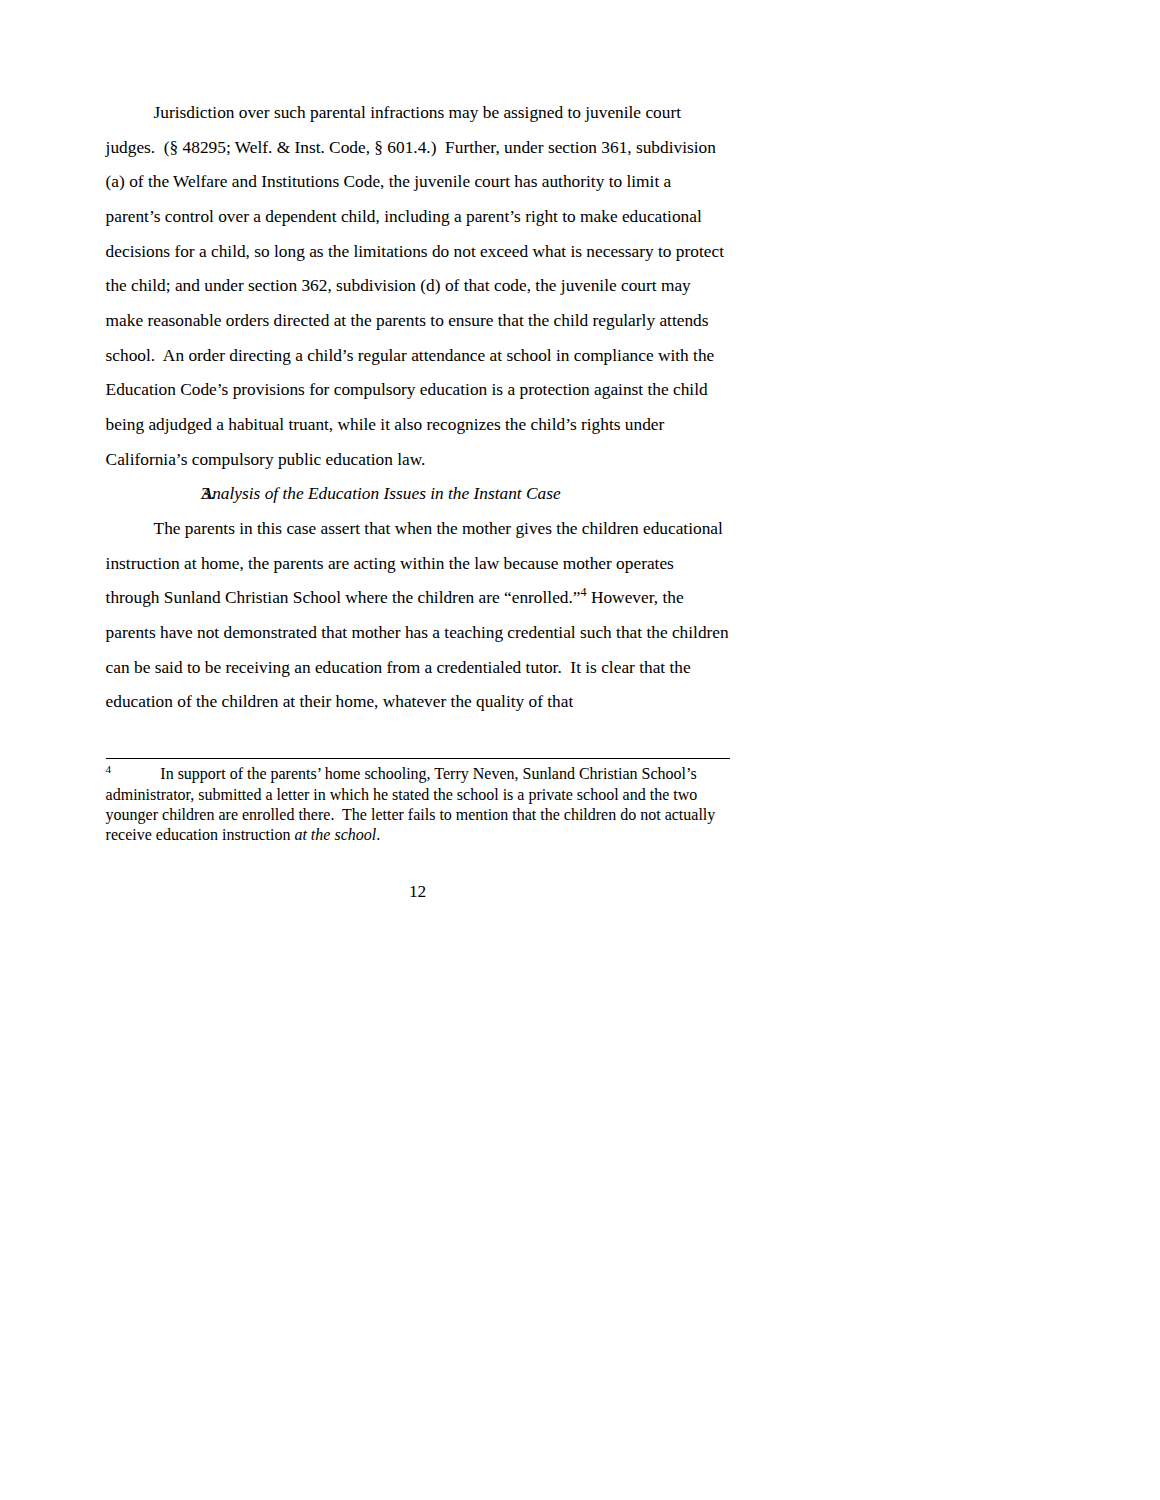Jurisdiction over such parental infractions may be assigned to juvenile court judges. (§ 48295; Welf. & Inst. Code, § 601.4.) Further, under section 361, subdivision (a) of the Welfare and Institutions Code, the juvenile court has authority to limit a parent’s control over a dependent child, including a parent’s right to make educational decisions for a child, so long as the limitations do not exceed what is necessary to protect the child; and under section 362, subdivision (d) of that code, the juvenile court may make reasonable orders directed at the parents to ensure that the child regularly attends school. An order directing a child’s regular attendance at school in compliance with the Education Code’s provisions for compulsory education is a protection against the child being adjudged a habitual truant, while it also recognizes the child’s rights under California’s compulsory public education law.
3. Analysis of the Education Issues in the Instant Case
The parents in this case assert that when the mother gives the children educational instruction at home, the parents are acting within the law because mother operates through Sunland Christian School where the children are “enrolled.”4 However, the parents have not demonstrated that mother has a teaching credential such that the children can be said to be receiving an education from a credentialed tutor. It is clear that the education of the children at their home, whatever the quality of that
4 In support of the parents’ home schooling, Terry Neven, Sunland Christian School’s administrator, submitted a letter in which he stated the school is a private school and the two younger children are enrolled there. The letter fails to mention that the children do not actually receive education instruction at the school.
12